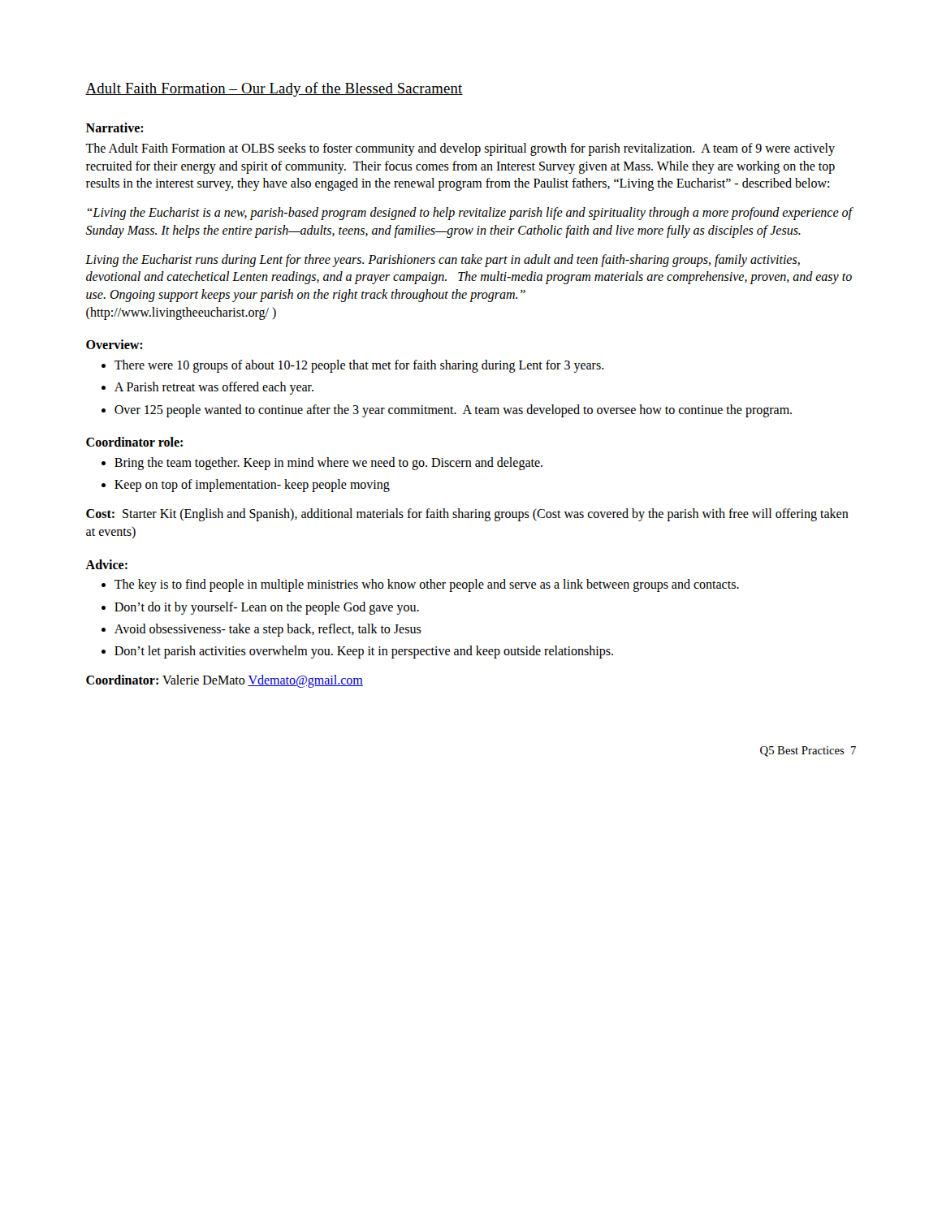Adult Faith Formation – Our Lady of the Blessed Sacrament
Narrative:
The Adult Faith Formation at OLBS seeks to foster community and develop spiritual growth for parish revitalization. A team of 9 were actively recruited for their energy and spirit of community. Their focus comes from an Interest Survey given at Mass. While they are working on the top results in the interest survey, they have also engaged in the renewal program from the Paulist fathers, “Living the Eucharist” - described below:
“Living the Eucharist is a new, parish-based program designed to help revitalize parish life and spirituality through a more profound experience of Sunday Mass. It helps the entire parish—adults, teens, and families—grow in their Catholic faith and live more fully as disciples of Jesus.
Living the Eucharist runs during Lent for three years. Parishioners can take part in adult and teen faith-sharing groups, family activities, devotional and catechetical Lenten readings, and a prayer campaign. The multi-media program materials are comprehensive, proven, and easy to use. Ongoing support keeps your parish on the right track throughout the program.”
(http://www.livingtheeucharist.org/ )
Overview:
There were 10 groups of about 10-12 people that met for faith sharing during Lent for 3 years.
A Parish retreat was offered each year.
Over 125 people wanted to continue after the 3 year commitment. A team was developed to oversee how to continue the program.
Coordinator role:
Bring the team together. Keep in mind where we need to go. Discern and delegate.
Keep on top of implementation- keep people moving
Cost: Starter Kit (English and Spanish), additional materials for faith sharing groups (Cost was covered by the parish with free will offering taken at events)
Advice:
The key is to find people in multiple ministries who know other people and serve as a link between groups and contacts.
Don’t do it by yourself- Lean on the people God gave you.
Avoid obsessiveness- take a step back, reflect, talk to Jesus
Don’t let parish activities overwhelm you. Keep it in perspective and keep outside relationships.
Coordinator: Valerie DeMato Vdemato@gmail.com
Q5 Best Practices 7